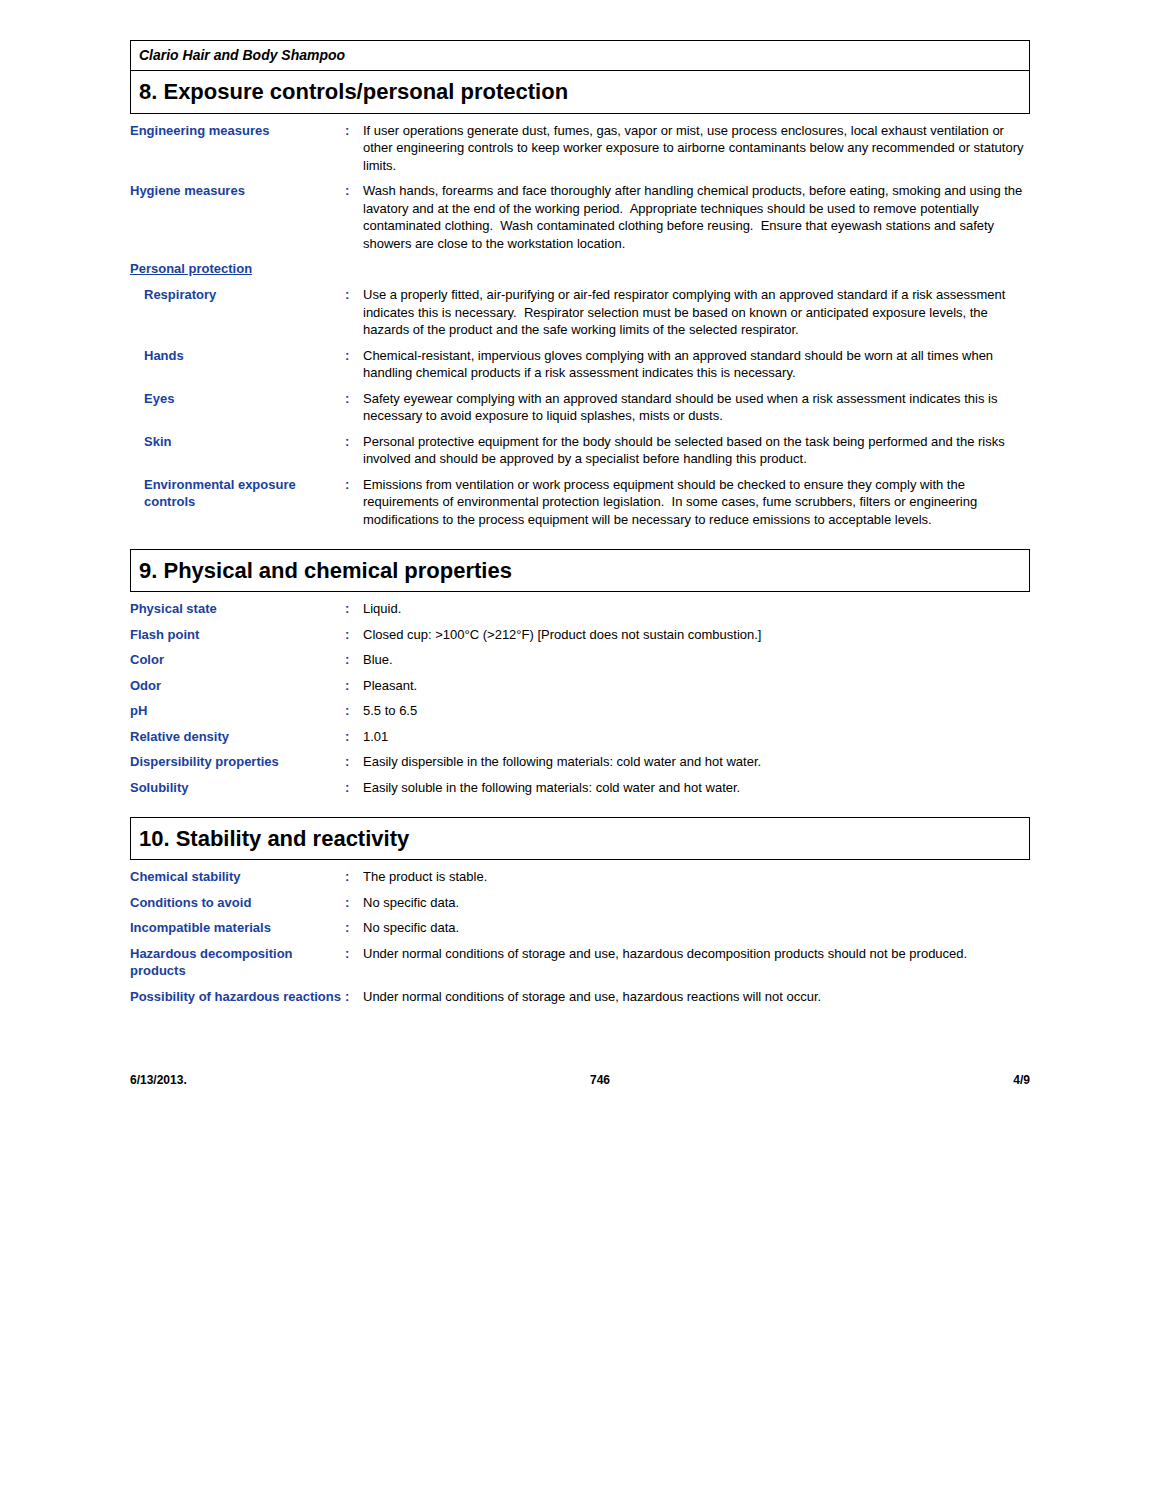Clario Hair and Body Shampoo
8. Exposure controls/personal protection
| Engineering measures | : | If user operations generate dust, fumes, gas, vapor or mist, use process enclosures, local exhaust ventilation or other engineering controls to keep worker exposure to airborne contaminants below any recommended or statutory limits. |
| Hygiene measures | : | Wash hands, forearms and face thoroughly after handling chemical products, before eating, smoking and using the lavatory and at the end of the working period. Appropriate techniques should be used to remove potentially contaminated clothing. Wash contaminated clothing before reusing. Ensure that eyewash stations and safety showers are close to the workstation location. |
| Personal protection |
| Respiratory | : | Use a properly fitted, air-purifying or air-fed respirator complying with an approved standard if a risk assessment indicates this is necessary. Respirator selection must be based on known or anticipated exposure levels, the hazards of the product and the safe working limits of the selected respirator. |
| Hands | : | Chemical-resistant, impervious gloves complying with an approved standard should be worn at all times when handling chemical products if a risk assessment indicates this is necessary. |
| Eyes | : | Safety eyewear complying with an approved standard should be used when a risk assessment indicates this is necessary to avoid exposure to liquid splashes, mists or dusts. |
| Skin | : | Personal protective equipment for the body should be selected based on the task being performed and the risks involved and should be approved by a specialist before handling this product. |
| Environmental exposure controls | : | Emissions from ventilation or work process equipment should be checked to ensure they comply with the requirements of environmental protection legislation. In some cases, fume scrubbers, filters or engineering modifications to the process equipment will be necessary to reduce emissions to acceptable levels. |
9. Physical and chemical properties
| Physical state | : | Liquid. |
| Flash point | : | Closed cup: >100°C (>212°F) [Product does not sustain combustion.] |
| Color | : | Blue. |
| Odor | : | Pleasant. |
| pH | : | 5.5 to 6.5 |
| Relative density | : | 1.01 |
| Dispersibility properties | : | Easily dispersible in the following materials: cold water and hot water. |
| Solubility | : | Easily soluble in the following materials: cold water and hot water. |
10. Stability and reactivity
| Chemical stability | : | The product is stable. |
| Conditions to avoid | : | No specific data. |
| Incompatible materials | : | No specific data. |
| Hazardous decomposition products | : | Under normal conditions of storage and use, hazardous decomposition products should not be produced. |
| Possibility of hazardous reactions | : | Under normal conditions of storage and use, hazardous reactions will not occur. |
6/13/2013.
746
4/9